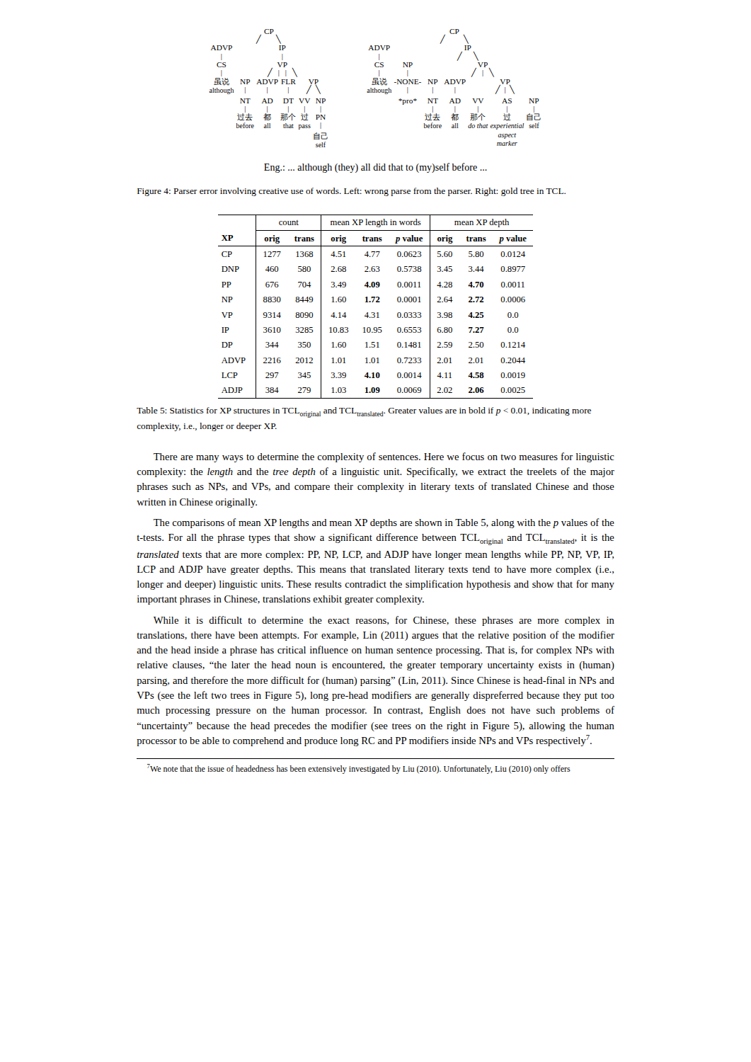| CP |
| ╱ ╲ |
| ADVP | IP |
| / | / |
| CS | VP |
| / | ╱ / / ╲ |
| 虽说 | NP | ADVP | FLR | VP |
| although | / | / | / | ╱ ╲ |
| | NT | AD | DT | VV | NP |
| | / | / | / | / | / |
| | 过去 | 都 | 那个 | 过 | PN |
| | before | all | that | pass | / |
| | 自己 |
| | self |
| CP |
| ╱ ╲ |
| ADVP | IP |
| / | ╱ ╲ |
| CS | NP | VP |
| / | / | ╱ / ╲ |
| 虽说 | -NONE- | NP | ADVP | VP |
| although | / | / | / | ╱ / ╲ |
| | *pro* | NT | AD | VV | AS | NP |
| | | / | / | / | / | / |
| | | 过去 | 都 | 那个 | 过 | 自己 |
| | | before | all | do that | experiential aspect marker | self |
Eng.: ... although (they) all did that to (my)self before ...
Figure 4: Parser error involving creative use of words. Left: wrong parse from the parser. Right: gold tree in TCL.
| | count | mean XP length in words | mean XP depth |
| --- | --- | --- | --- |
| XP | orig | trans | orig | trans | p value | orig | trans | p value |
| CP | 1277 | 1368 | 4.51 | 4.77 | 0.0623 | 5.60 | 5.80 | 0.0124 |
| DNP | 460 | 580 | 2.68 | 2.63 | 0.5738 | 3.45 | 3.44 | 0.8977 |
| PP | 676 | 704 | 3.49 | 4.09 | 0.0011 | 4.28 | 4.70 | 0.0011 |
| NP | 8830 | 8449 | 1.60 | 1.72 | 0.0001 | 2.64 | 2.72 | 0.0006 |
| VP | 9314 | 8090 | 4.14 | 4.31 | 0.0333 | 3.98 | 4.25 | 0.0 |
| IP | 3610 | 3285 | 10.83 | 10.95 | 0.6553 | 6.80 | 7.27 | 0.0 |
| DP | 344 | 350 | 1.60 | 1.51 | 0.1481 | 2.59 | 2.50 | 0.1214 |
| ADVP | 2216 | 2012 | 1.01 | 1.01 | 0.7233 | 2.01 | 2.01 | 0.2044 |
| LCP | 297 | 345 | 3.39 | 4.10 | 0.0014 | 4.11 | 4.58 | 0.0019 |
| ADJP | 384 | 279 | 1.03 | 1.09 | 0.0069 | 2.02 | 2.06 | 0.0025 |
Table 5: Statistics for XP structures in TCLoriginal and TCLtranslated. Greater values are in bold if p < 0.01, indicating more complexity, i.e., longer or deeper XP.
There are many ways to determine the complexity of sentences. Here we focus on two measures for linguistic complexity: the length and the tree depth of a linguistic unit. Specifically, we extract the treelets of the major phrases such as NPs, and VPs, and compare their complexity in literary texts of translated Chinese and those written in Chinese originally.
The comparisons of mean XP lengths and mean XP depths are shown in Table 5, along with the p values of the t-tests. For all the phrase types that show a significant difference between TCLoriginal and TCLtranslated, it is the translated texts that are more complex: PP, NP, LCP, and ADJP have longer mean lengths while PP, NP, VP, IP, LCP and ADJP have greater depths. This means that translated literary texts tend to have more complex (i.e., longer and deeper) linguistic units. These results contradict the simplification hypothesis and show that for many important phrases in Chinese, translations exhibit greater complexity.
While it is difficult to determine the exact reasons, for Chinese, these phrases are more complex in translations, there have been attempts. For example, Lin (2011) argues that the relative position of the modifier and the head inside a phrase has critical influence on human sentence processing. That is, for complex NPs with relative clauses, “the later the head noun is encountered, the greater temporary uncertainty exists in (human) parsing, and therefore the more difficult for (human) parsing” (Lin, 2011). Since Chinese is head-final in NPs and VPs (see the left two trees in Figure 5), long pre-head modifiers are generally dispreferred because they put too much processing pressure on the human processor. In contrast, English does not have such problems of “uncertainty” because the head precedes the modifier (see trees on the right in Figure 5), allowing the human processor to be able to comprehend and produce long RC and PP modifiers inside NPs and VPs respectively7.
7We note that the issue of headedness has been extensively investigated by Liu (2010). Unfortunately, Liu (2010) only offers